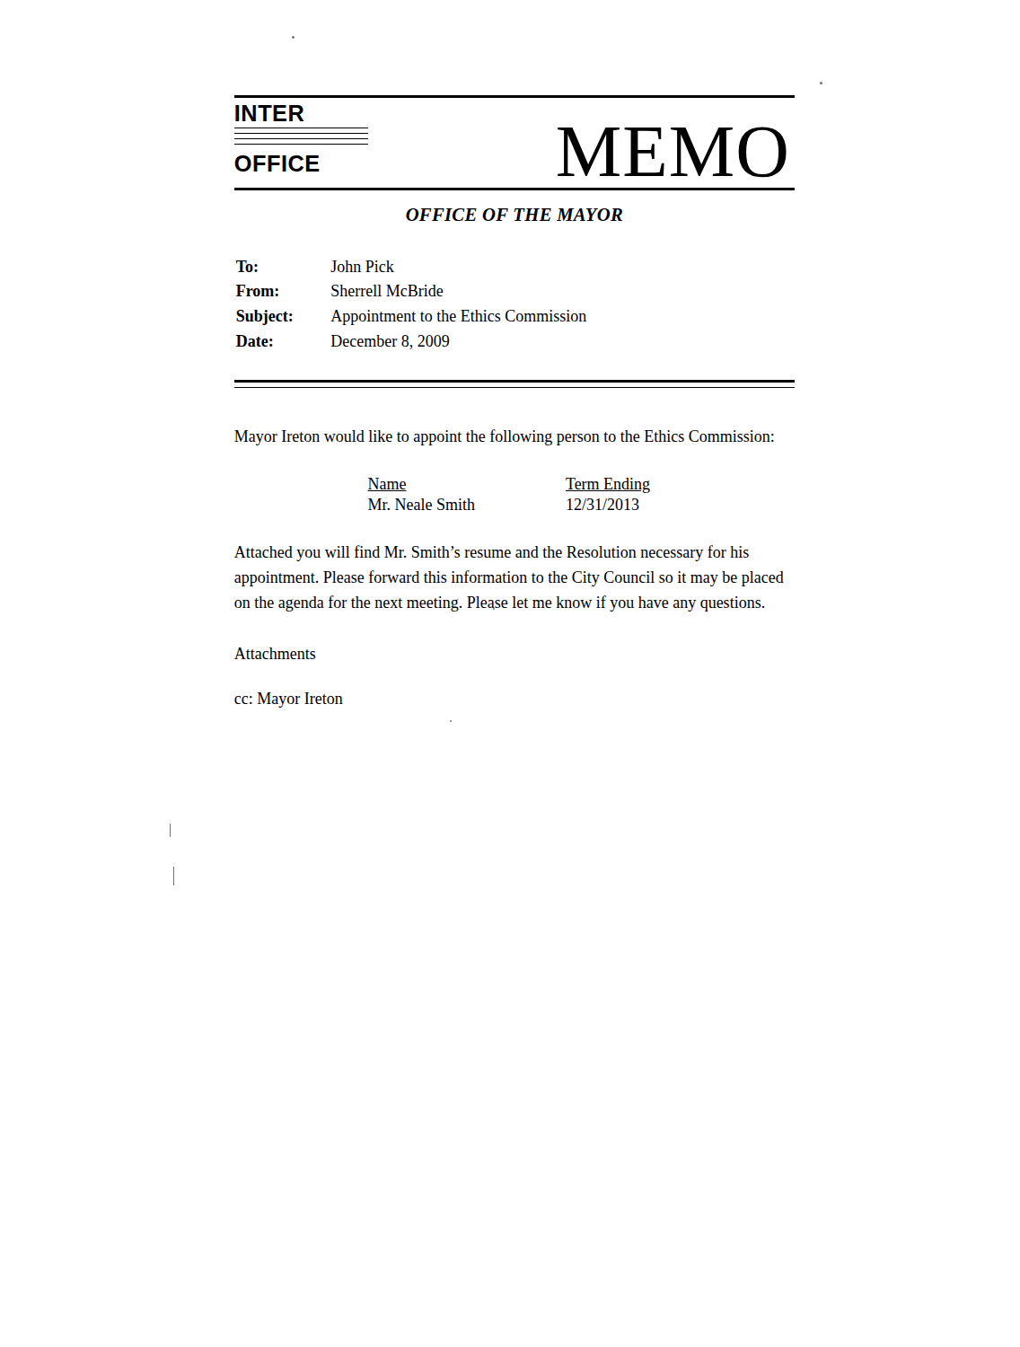INTER
OFFICE
MEMO
OFFICE OF THE MAYOR
| To: | John Pick |
| From: | Sherrell McBride |
| Subject: | Appointment to the Ethics Commission |
| Date: | December 8, 2009 |
Mayor Ireton would like to appoint the following person to the Ethics Commission:
| Name | Term Ending |
| --- | --- |
| Mr. Neale Smith | 12/31/2013 |
Attached you will find Mr. Smith’s resume and the Resolution necessary for his appointment. Please forward this information to the City Council so it may be placed on the agenda for the next meeting. Please let me know if you have any questions.
Attachments
cc: Mayor Ireton